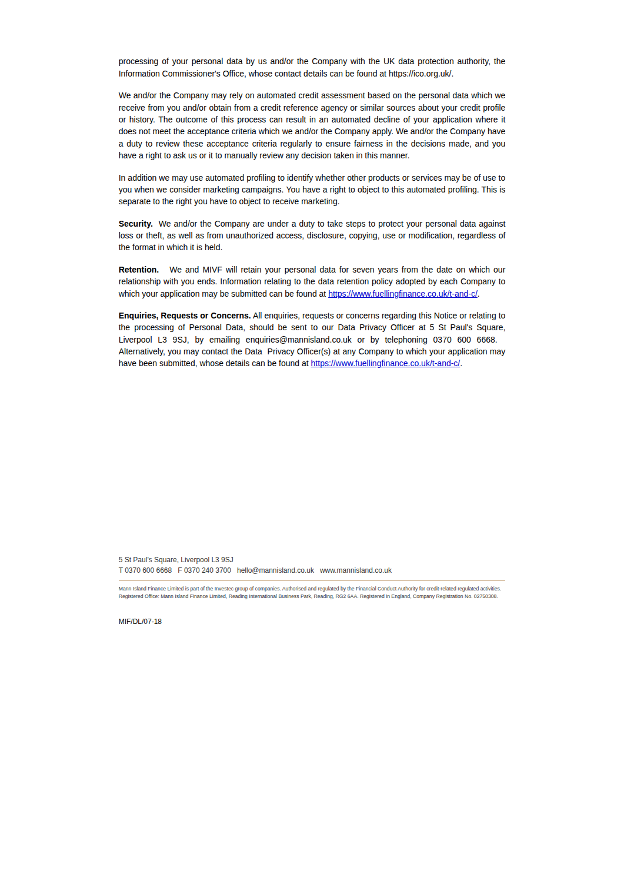processing of your personal data by us and/or the Company with the UK data protection authority, the Information Commissioner's Office, whose contact details can be found at https://ico.org.uk/.
We and/or the Company may rely on automated credit assessment based on the personal data which we receive from you and/or obtain from a credit reference agency or similar sources about your credit profile or history. The outcome of this process can result in an automated decline of your application where it does not meet the acceptance criteria which we and/or the Company apply. We and/or the Company have a duty to review these acceptance criteria regularly to ensure fairness in the decisions made, and you have a right to ask us or it to manually review any decision taken in this manner.
In addition we may use automated profiling to identify whether other products or services may be of use to you when we consider marketing campaigns. You have a right to object to this automated profiling. This is separate to the right you have to object to receive marketing.
Security. We and/or the Company are under a duty to take steps to protect your personal data against loss or theft, as well as from unauthorized access, disclosure, copying, use or modification, regardless of the format in which it is held.
Retention. We and MIVF will retain your personal data for seven years from the date on which our relationship with you ends. Information relating to the data retention policy adopted by each Company to which your application may be submitted can be found at https://www.fuellingfinance.co.uk/t-and-c/.
Enquiries, Requests or Concerns. All enquiries, requests or concerns regarding this Notice or relating to the processing of Personal Data, should be sent to our Data Privacy Officer at 5 St Paul's Square, Liverpool L3 9SJ, by emailing enquiries@mannisland.co.uk or by telephoning 0370 600 6668. Alternatively, you may contact the Data Privacy Officer(s) at any Company to which your application may have been submitted, whose details can be found at https://www.fuellingfinance.co.uk/t-and-c/.
5 St Paul's Square, Liverpool L3 9SJ
T 0370 600 6668 F 0370 240 3700 hello@mannisland.co.uk www.mannisland.co.uk
Mann Island Finance Limited is part of the Investec group of companies. Authorised and regulated by the Financial Conduct Authority for credit-related regulated activities.
Registered Office: Mann Island Finance Limited, Reading International Business Park, Reading, RG2 6AA. Registered in England, Company Registration No. 02750308.
MIF/DL/07-18